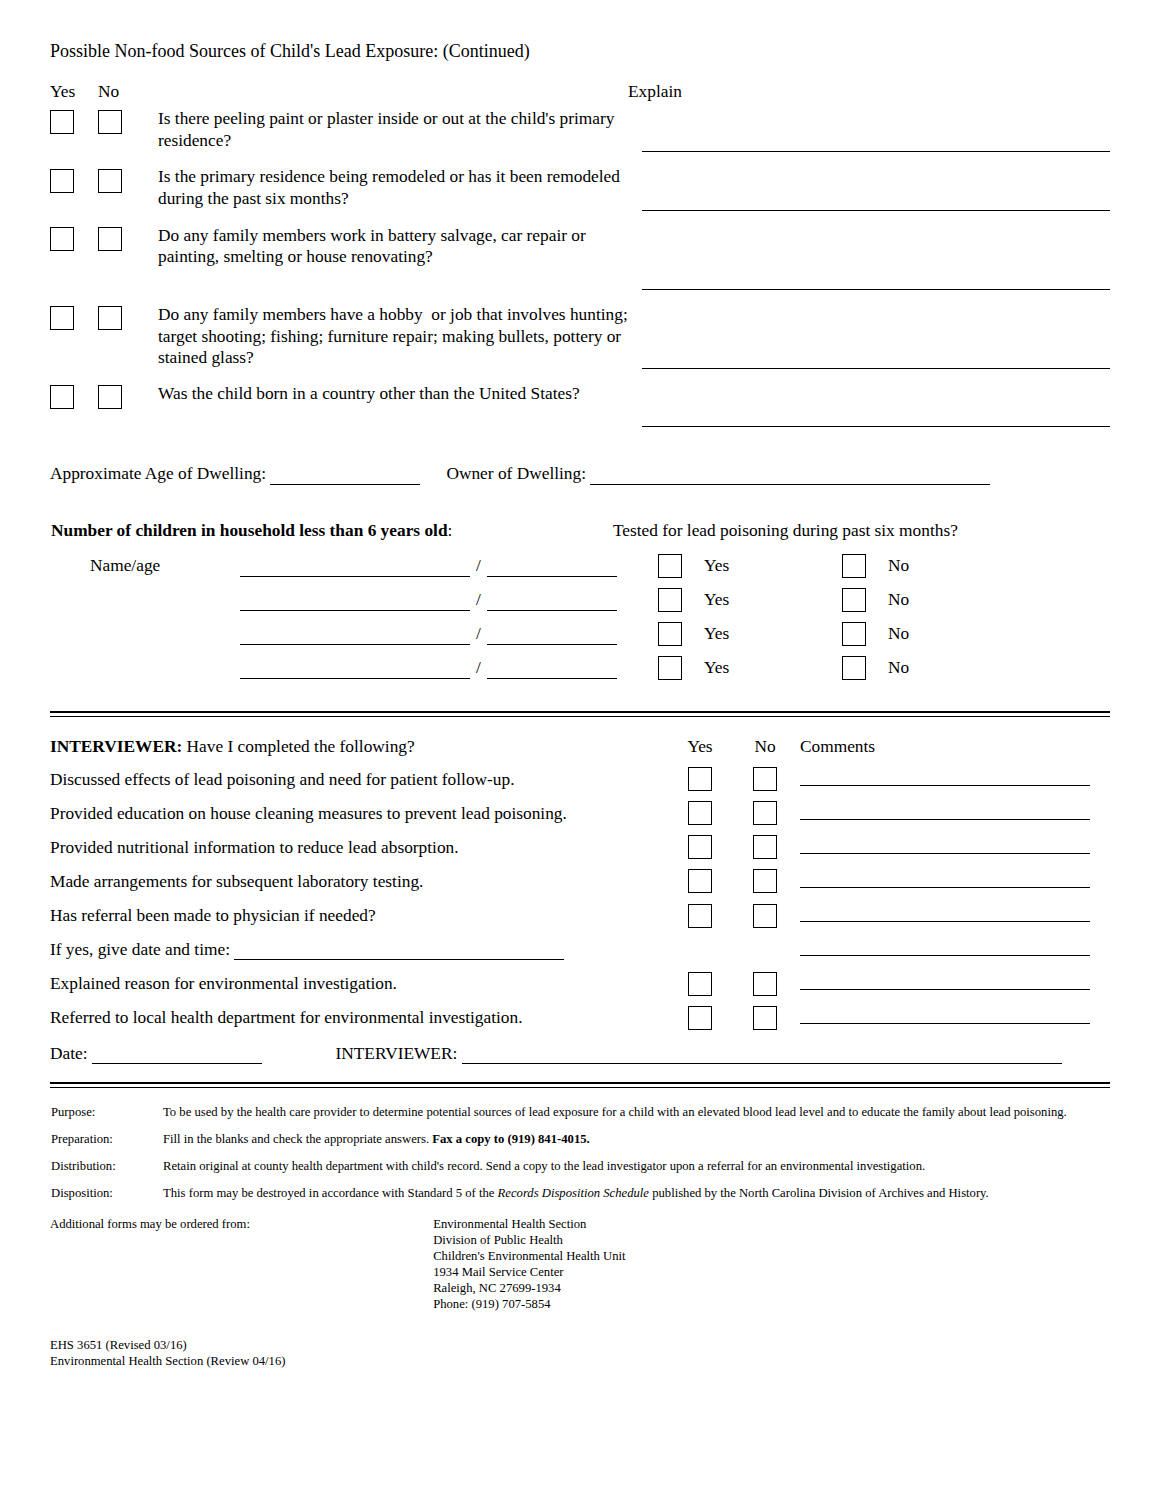Possible Non-food Sources of Child's Lead Exposure: (Continued)
| Yes | No | | Explain |
| | | Is there peeling paint or plaster inside or out at the child's primary residence? | |
| | | Is the primary residence being remodeled or has it been remodeled during the past six months? | |
| | | Do any family members work in battery salvage, car repair or painting, smelting or house renovating? | |
| | | Do any family members have a hobby or job that involves hunting; target shooting; fishing; furniture repair; making bullets, pottery or stained glass? | |
| | | Was the child born in a country other than the United States? | |
Approximate Age of Dwelling: Owner of Dwelling:
| Number of children in household less than 6 years old : | Tested for lead poisoning during past six months? |
| Name/age | / | | Yes | | No |
| | / | | Yes | | No |
| | / | | Yes | | No |
| | / | | Yes | | No |
| INTERVIEWER: Have I completed the following? | Yes | No | Comments |
| Discussed effects of lead poisoning and need for patient follow-up. | | | |
| Provided education on house cleaning measures to prevent lead poisoning. | | | |
| Provided nutritional information to reduce lead absorption. | | | |
| Made arrangements for subsequent laboratory testing. | | | |
| Has referral been made to physician if needed? | | | |
| If yes, give date and time: | | | |
| Explained reason for environmental investigation. | | | |
| Referred to local health department for environmental investigation. | | | |
Date: INTERVIEWER:
| Purpose: | To be used by the health care provider to determine potential sources of lead exposure for a child with an elevated blood lead level and to educate the family about lead poisoning. |
| Preparation: | Fill in the blanks and check the appropriate answers. Fax a copy to (919) 841-4015. |
| Distribution: | Retain original at county health department with child's record. Send a copy to the lead investigator upon a referral for an environmental investigation. |
| Disposition: | This form may be destroyed in accordance with Standard 5 of the Records Disposition Schedule published by the North Carolina Division of Archives and History. |
Additional forms may be ordered from: Environmental Health Section
Division of Public Health
Children's Environmental Health Unit
1934 Mail Service Center
Raleigh, NC 27699-1934
Phone: (919) 707-5854
EHS 3651 (Revised 03/16)
Environmental Health Section (Review 04/16)